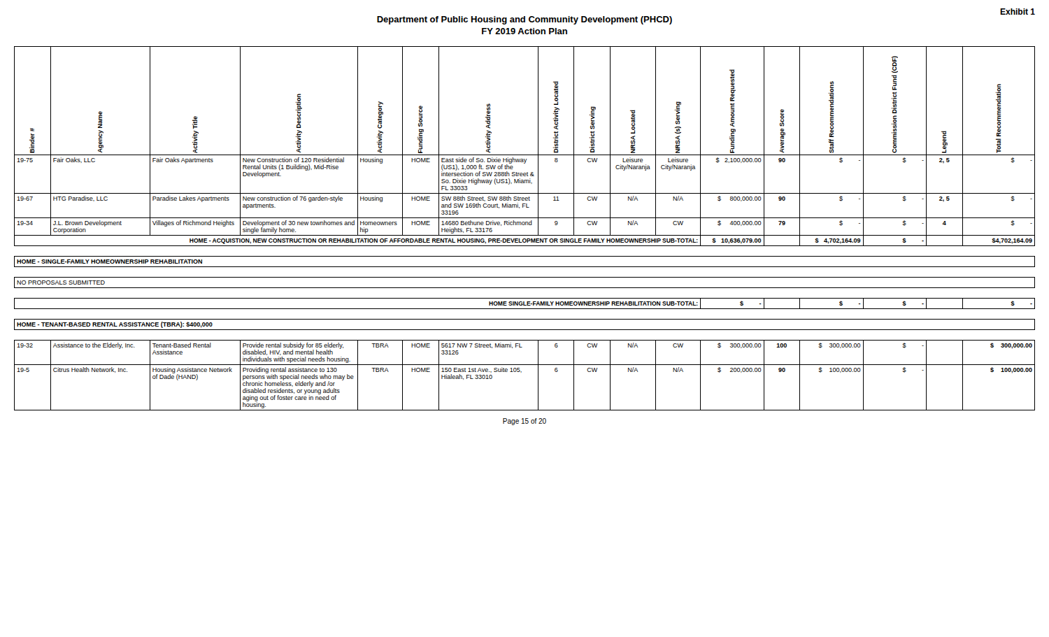Exhibit 1
Department of Public Housing and Community Development (PHCD)
FY 2019 Action Plan
| Binder # | Agency Name | Activity Title | Activity Description | Activity Category | Funding Source | Activity Address | District Activity Located | District Serving | NRSA Located | NRSA (s) Serving | Funding Amount Requested | Average Score | Staff Recommendations | Commission District Fund (CDF) | Legend | Total Recommendation |
| --- | --- | --- | --- | --- | --- | --- | --- | --- | --- | --- | --- | --- | --- | --- | --- | --- |
| 19-75 | Fair Oaks, LLC | Fair Oaks Apartments | New Construction of 120 Residential Rental Units (1 Building), Mid-Rise Development. | Housing | HOME | East side of So. Dixie Highway (US1), 1,000 ft. SW of the intersection of SW 288th Street & So. Dixie Highway (US1), Miami, FL 33033 | 8 | CW | Leisure City/Naranja | Leisure City/Naranja | $ 2,100,000.00 | 90 | $ - | $ - | 2, 5 | $ - |
| 19-67 | HTG Paradise, LLC | Paradise Lakes Apartments | New construction of 76 garden-style apartments. | Housing | HOME | SW 88th Street, SW 88th Street and SW 169th Court, Miami, FL 33196 | 11 | CW | N/A | N/A | $ 800,000.00 | 90 | $ - | $ - | 2, 5 | $ - |
| 19-34 | J.L. Brown Development Corporation | Villages of Richmond Heights | Development of 30 new townhomes and single family home. | Homeownership | HOME | 14680 Bethune Drive, Richmond Heights, FL 33176 | 9 | CW | N/A | CW | $ 400,000.00 | 79 | $ - | $ - | 4 | $ - |
| HOME - ACQUISTION, NEW CONSTRUCTION OR REHABILITATION OF AFFORDABLE RENTAL HOUSING, PRE-DEVELOPMENT OR SINGLE FAMILY HOMEOWNERSHIP SUB-TOTAL: | $ 10,636,079.00 | | $ 4,702,164.09 | $ - | | $4,702,164.09 |
| HOME - SINGLE-FAMILY HOMEOWNERSHIP REHABILITATION |
| NO PROPOSALS SUBMITTED |
| HOME SINGLE-FAMILY HOMEOWNERSHIP REHABILITATION SUB-TOTAL: | $ - | | $ - | $ - | | $ - |
| HOME - TENANT-BASED RENTAL ASSISTANCE (TBRA): $400,000 |
| 19-32 | Assistance to the Elderly, Inc. | Tenant-Based Rental Assistance | Provide rental subsidy for 85 elderly, disabled, HIV, and mental health individuals with special needs housing. | TBRA | HOME | 5617 NW 7 Street, Miami, FL 33126 | 6 | CW | N/A | CW | $ 300,000.00 | 100 | $ 300,000.00 | $ - | | $ 300,000.00 |
| 19-5 | Citrus Health Network, Inc. | Housing Assistance Network of Dade (HAND) | Providing rental assistance to 130 persons with special needs who may be chronic homeless, elderly and /or disabled residents, or young adults aging out of foster care in need of housing. | TBRA | HOME | 150 East 1st Ave., Suite 105, Hialeah, FL 33010 | 6 | CW | N/A | N/A | $ 200,000.00 | 90 | $ 100,000.00 | $ - | | $ 100,000.00 |
Page 15 of 20